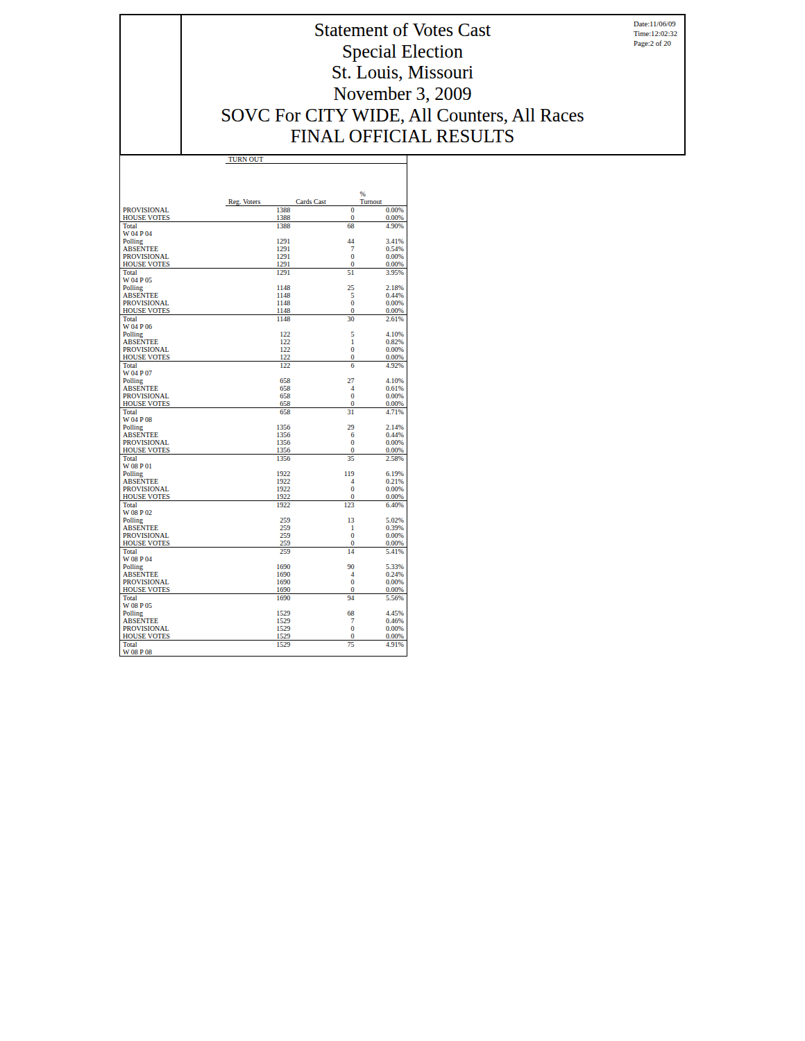Date:11/06/09
Time:12:02:32
Page:2 of 20
Statement of Votes Cast
Special Election
St. Louis, Missouri
November 3, 2009
SOVC For CITY WIDE, All Counters, All Races
FINAL OFFICIAL RESULTS
| | TURN OUT |
| | Reg. Voters | Cards Cast | % Turnout |
| PROVISIONAL | 1388 | 0 | 0.00% |
| HOUSE VOTES | 1388 | 0 | 0.00% |
| Total | 1388 | 68 | 4.90% |
| W 04 P 04 | | | |
| Polling | 1291 | 44 | 3.41% |
| ABSENTEE | 1291 | 7 | 0.54% |
| PROVISIONAL | 1291 | 0 | 0.00% |
| HOUSE VOTES | 1291 | 0 | 0.00% |
| Total | 1291 | 51 | 3.95% |
| W 04 P 05 | | | |
| Polling | 1148 | 25 | 2.18% |
| ABSENTEE | 1148 | 5 | 0.44% |
| PROVISIONAL | 1148 | 0 | 0.00% |
| HOUSE VOTES | 1148 | 0 | 0.00% |
| Total | 1148 | 30 | 2.61% |
| W 04 P 06 | | | |
| Polling | 122 | 5 | 4.10% |
| ABSENTEE | 122 | 1 | 0.82% |
| PROVISIONAL | 122 | 0 | 0.00% |
| HOUSE VOTES | 122 | 0 | 0.00% |
| Total | 122 | 6 | 4.92% |
| W 04 P 07 | | | |
| Polling | 658 | 27 | 4.10% |
| ABSENTEE | 658 | 4 | 0.61% |
| PROVISIONAL | 658 | 0 | 0.00% |
| HOUSE VOTES | 658 | 0 | 0.00% |
| Total | 658 | 31 | 4.71% |
| W 04 P 08 | | | |
| Polling | 1356 | 29 | 2.14% |
| ABSENTEE | 1356 | 6 | 0.44% |
| PROVISIONAL | 1356 | 0 | 0.00% |
| HOUSE VOTES | 1356 | 0 | 0.00% |
| Total | 1356 | 35 | 2.58% |
| W 08 P 01 | | | |
| Polling | 1922 | 119 | 6.19% |
| ABSENTEE | 1922 | 4 | 0.21% |
| PROVISIONAL | 1922 | 0 | 0.00% |
| HOUSE VOTES | 1922 | 0 | 0.00% |
| Total | 1922 | 123 | 6.40% |
| W 08 P 02 | | | |
| Polling | 259 | 13 | 5.02% |
| ABSENTEE | 259 | 1 | 0.39% |
| PROVISIONAL | 259 | 0 | 0.00% |
| HOUSE VOTES | 259 | 0 | 0.00% |
| Total | 259 | 14 | 5.41% |
| W 08 P 04 | | | |
| Polling | 1690 | 90 | 5.33% |
| ABSENTEE | 1690 | 4 | 0.24% |
| PROVISIONAL | 1690 | 0 | 0.00% |
| HOUSE VOTES | 1690 | 0 | 0.00% |
| Total | 1690 | 94 | 5.56% |
| W 08 P 05 | | | |
| Polling | 1529 | 68 | 4.45% |
| ABSENTEE | 1529 | 7 | 0.46% |
| PROVISIONAL | 1529 | 0 | 0.00% |
| HOUSE VOTES | 1529 | 0 | 0.00% |
| Total | 1529 | 75 | 4.91% |
| W 08 P 08 | | | |